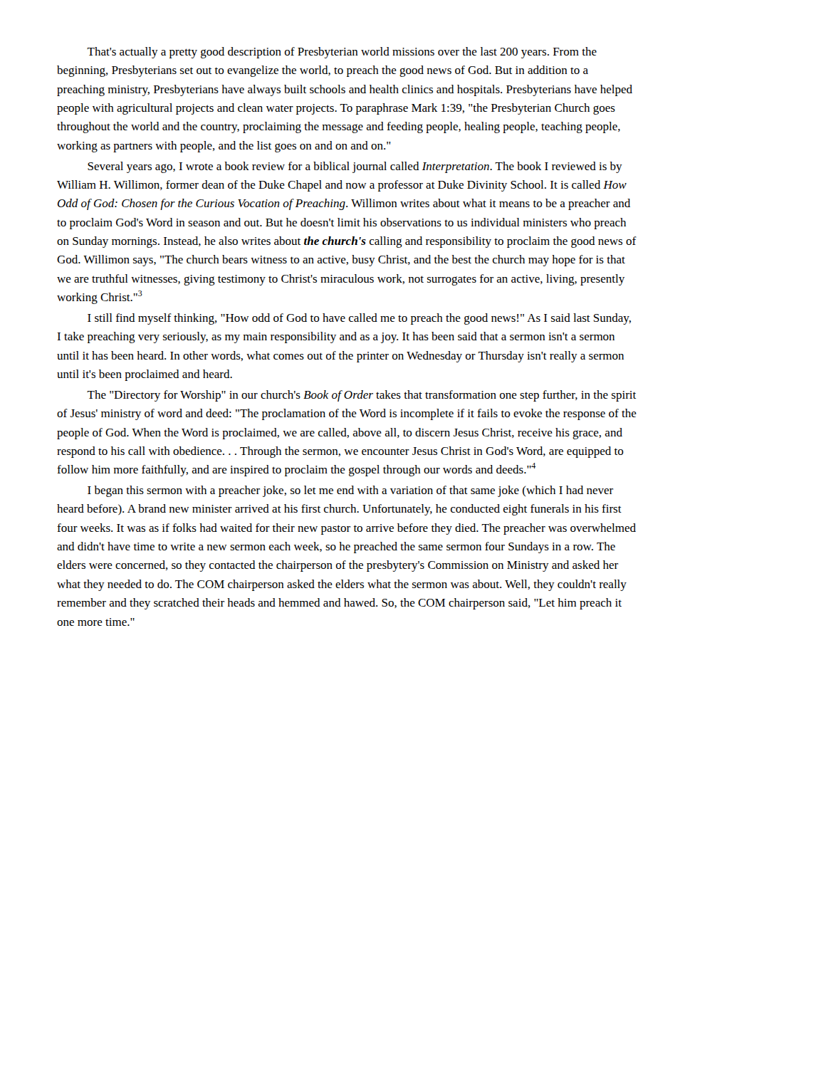That's actually a pretty good description of Presbyterian world missions over the last 200 years. From the beginning, Presbyterians set out to evangelize the world, to preach the good news of God. But in addition to a preaching ministry, Presbyterians have always built schools and health clinics and hospitals. Presbyterians have helped people with agricultural projects and clean water projects. To paraphrase Mark 1:39, "the Presbyterian Church goes throughout the world and the country, proclaiming the message and feeding people, healing people, teaching people, working as partners with people, and the list goes on and on and on."
Several years ago, I wrote a book review for a biblical journal called Interpretation. The book I reviewed is by William H. Willimon, former dean of the Duke Chapel and now a professor at Duke Divinity School. It is called How Odd of God: Chosen for the Curious Vocation of Preaching. Willimon writes about what it means to be a preacher and to proclaim God's Word in season and out. But he doesn't limit his observations to us individual ministers who preach on Sunday mornings. Instead, he also writes about the church's calling and responsibility to proclaim the good news of God. Willimon says, "The church bears witness to an active, busy Christ, and the best the church may hope for is that we are truthful witnesses, giving testimony to Christ's miraculous work, not surrogates for an active, living, presently working Christ."3
I still find myself thinking, "How odd of God to have called me to preach the good news!" As I said last Sunday, I take preaching very seriously, as my main responsibility and as a joy. It has been said that a sermon isn't a sermon until it has been heard. In other words, what comes out of the printer on Wednesday or Thursday isn't really a sermon until it's been proclaimed and heard.
The "Directory for Worship" in our church's Book of Order takes that transformation one step further, in the spirit of Jesus' ministry of word and deed: "The proclamation of the Word is incomplete if it fails to evoke the response of the people of God. When the Word is proclaimed, we are called, above all, to discern Jesus Christ, receive his grace, and respond to his call with obedience. . . Through the sermon, we encounter Jesus Christ in God's Word, are equipped to follow him more faithfully, and are inspired to proclaim the gospel through our words and deeds."4
I began this sermon with a preacher joke, so let me end with a variation of that same joke (which I had never heard before). A brand new minister arrived at his first church. Unfortunately, he conducted eight funerals in his first four weeks. It was as if folks had waited for their new pastor to arrive before they died. The preacher was overwhelmed and didn't have time to write a new sermon each week, so he preached the same sermon four Sundays in a row. The elders were concerned, so they contacted the chairperson of the presbytery's Commission on Ministry and asked her what they needed to do. The COM chairperson asked the elders what the sermon was about. Well, they couldn't really remember and they scratched their heads and hemmed and hawed. So, the COM chairperson said, "Let him preach it one more time."